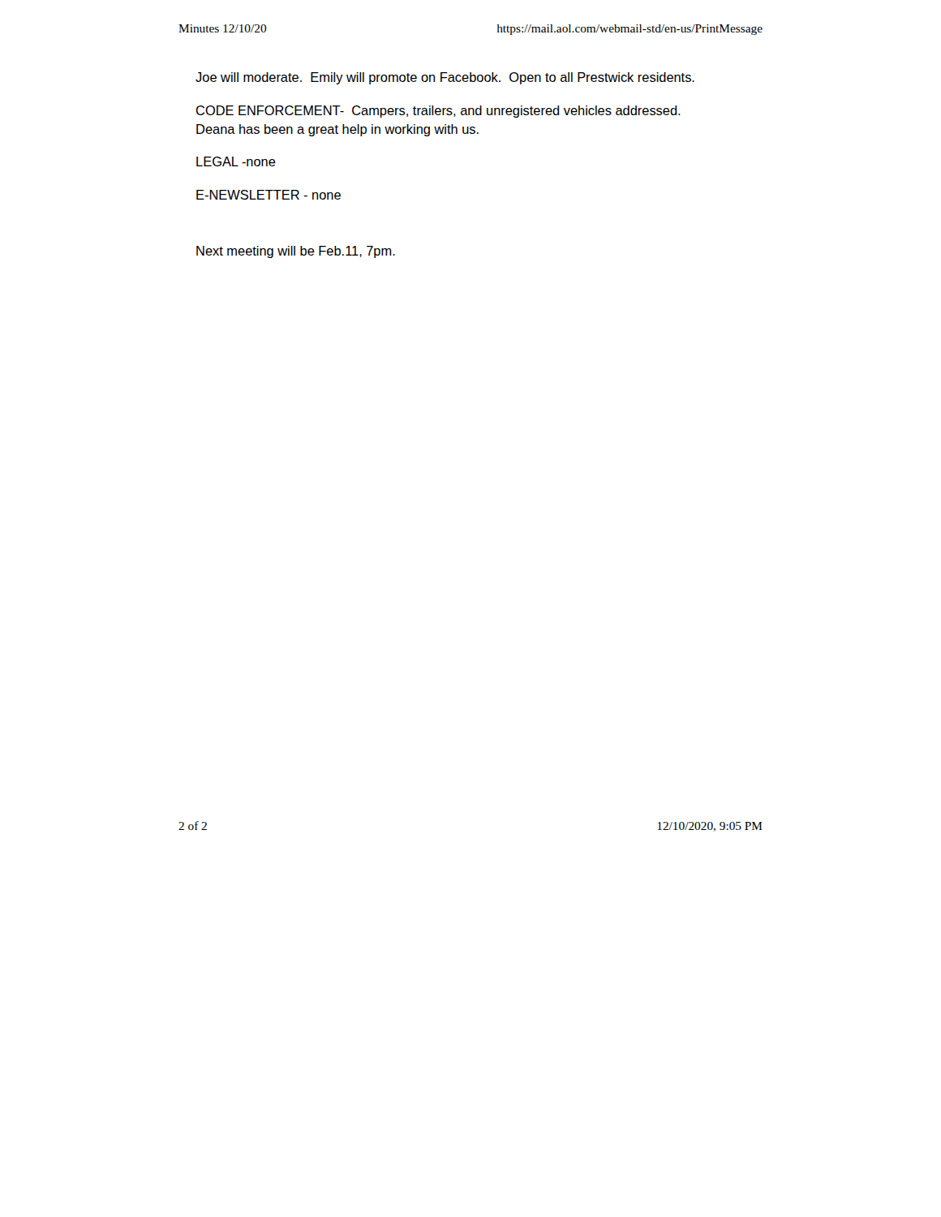Minutes 12/10/20
https://mail.aol.com/webmail-std/en-us/PrintMessage
Joe will moderate. Emily will promote on Facebook. Open to all Prestwick residents.
CODE ENFORCEMENT- Campers, trailers, and unregistered vehicles addressed. Deana has been a great help in working with us.
LEGAL -none
E-NEWSLETTER - none
Next meeting will be Feb.11, 7pm.
2 of 2
12/10/2020, 9:05 PM